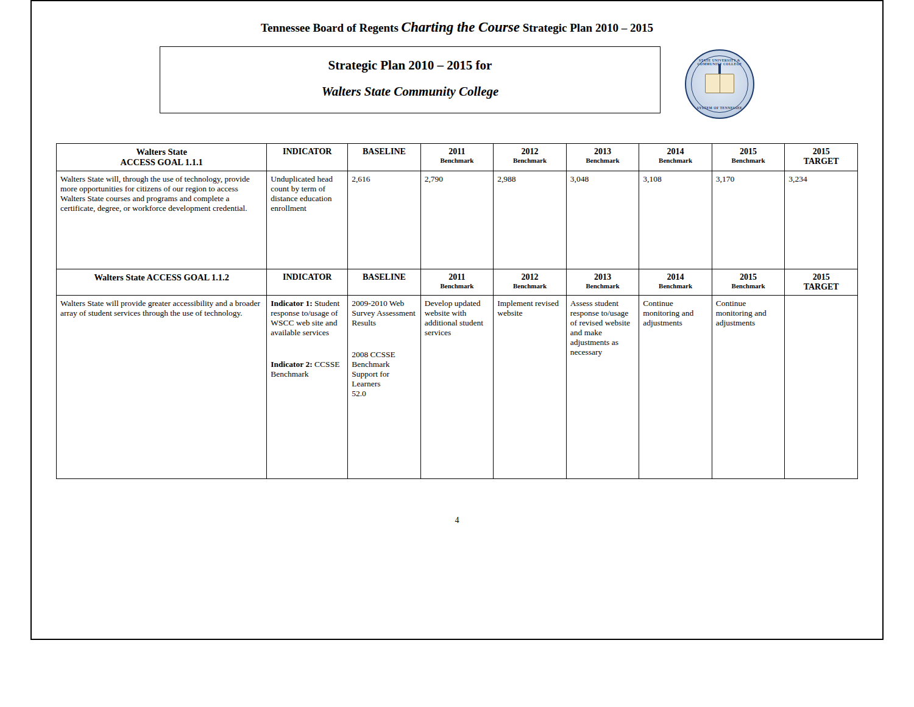Tennessee Board of Regents Charting the Course Strategic Plan 2010 – 2015
Strategic Plan 2010 – 2015 for
Walters State Community College
STATE UNIVERSITY & COMMUNITY COLLEGE
SYSTEM OF TENNESSEE
| Walters State ACCESS GOAL 1.1.1 | INDICATOR | BASELINE | 2011 Benchmark | 2012 Benchmark | 2013 Benchmark | 2014 Benchmark | 2015 Benchmark | 2015 TARGET |
| --- | --- | --- | --- | --- | --- | --- | --- | --- |
| Walters State will, through the use of technology, provide more opportunities for citizens of our region to access Walters State courses and programs and complete a certificate, degree, or workforce development credential. | Unduplicated head count by term of distance education enrollment | 2,616 | 2,790 | 2,988 | 3,048 | 3,108 | 3,170 | 3,234 |
| Walters State ACCESS GOAL 1.1.2 | INDICATOR | BASELINE | 2011 Benchmark | 2012 Benchmark | 2013 Benchmark | 2014 Benchmark | 2015 Benchmark | 2015 TARGET |
| Walters State will provide greater accessibility and a broader array of student services through the use of technology. | Indicator 1: Student response to/usage of WSCC web site and available services Indicator 2: CCSSE Benchmark | 2009-2010 Web Survey Assessment Results 2008 CCSSE Benchmark Support for Learners 52.0 | Develop updated website with additional student services | Implement revised website | Assess student response to/usage of revised website and make adjustments as necessary | Continue monitoring and adjustments | Continue monitoring and adjustments | |
4